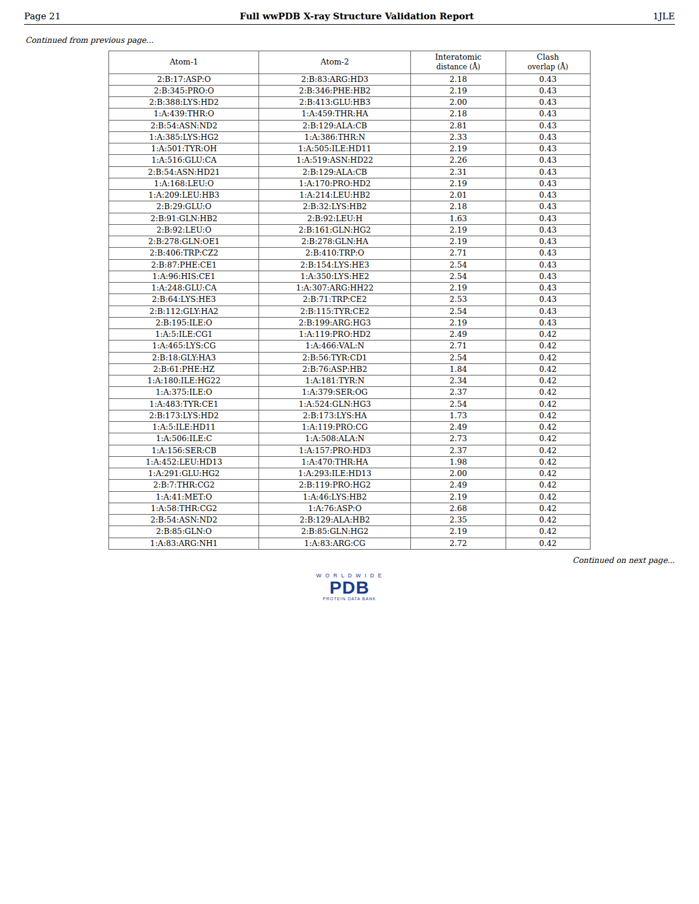Page 21
Full wwPDB X-ray Structure Validation Report
1JLE
Continued from previous page...
| Atom-1 | Atom-2 | Interatomic distance (Å) | Clash overlap (Å) |
| --- | --- | --- | --- |
| 2:B:17:ASP:O | 2:B:83:ARG:HD3 | 2.18 | 0.43 |
| 2:B:345:PRO:O | 2:B:346:PHE:HB2 | 2.19 | 0.43 |
| 2:B:388:LYS:HD2 | 2:B:413:GLU:HB3 | 2.00 | 0.43 |
| 1:A:439:THR:O | 1:A:459:THR:HA | 2.18 | 0.43 |
| 2:B:54:ASN:ND2 | 2:B:129:ALA:CB | 2.81 | 0.43 |
| 1:A:385:LYS:HG2 | 1:A:386:THR:N | 2.33 | 0.43 |
| 1:A:501:TYR:OH | 1:A:505:ILE:HD11 | 2.19 | 0.43 |
| 1:A:516:GLU:CA | 1:A:519:ASN:HD22 | 2.26 | 0.43 |
| 2:B:54:ASN:HD21 | 2:B:129:ALA:CB | 2.31 | 0.43 |
| 1:A:168:LEU:O | 1:A:170:PRO:HD2 | 2.19 | 0.43 |
| 1:A:209:LEU:HB3 | 1:A:214:LEU:HB2 | 2.01 | 0.43 |
| 2:B:29:GLU:O | 2:B:32:LYS:HB2 | 2.18 | 0.43 |
| 2:B:91:GLN:HB2 | 2:B:92:LEU:H | 1.63 | 0.43 |
| 2:B:92:LEU:O | 2:B:161:GLN:HG2 | 2.19 | 0.43 |
| 2:B:278:GLN:OE1 | 2:B:278:GLN:HA | 2.19 | 0.43 |
| 2:B:406:TRP:CZ2 | 2:B:410:TRP:O | 2.71 | 0.43 |
| 2:B:87:PHE:CE1 | 2:B:154:LYS:HE3 | 2.54 | 0.43 |
| 1:A:96:HIS:CE1 | 1:A:350:LYS:HE2 | 2.54 | 0.43 |
| 1:A:248:GLU:CA | 1:A:307:ARG:HH22 | 2.19 | 0.43 |
| 2:B:64:LYS:HE3 | 2:B:71:TRP:CE2 | 2.53 | 0.43 |
| 2:B:112:GLY:HA2 | 2:B:115:TYR:CE2 | 2.54 | 0.43 |
| 2:B:195:ILE:O | 2:B:199:ARG:HG3 | 2.19 | 0.43 |
| 1:A:5:ILE:CG1 | 1:A:119:PRO:HD2 | 2.49 | 0.42 |
| 1:A:465:LYS:CG | 1:A:466:VAL:N | 2.71 | 0.42 |
| 2:B:18:GLY:HA3 | 2:B:56:TYR:CD1 | 2.54 | 0.42 |
| 2:B:61:PHE:HZ | 2:B:76:ASP:HB2 | 1.84 | 0.42 |
| 1:A:180:ILE:HG22 | 1:A:181:TYR:N | 2.34 | 0.42 |
| 1:A:375:ILE:O | 1:A:379:SER:OG | 2.37 | 0.42 |
| 1:A:483:TYR:CE1 | 1:A:524:GLN:HG3 | 2.54 | 0.42 |
| 2:B:173:LYS:HD2 | 2:B:173:LYS:HA | 1.73 | 0.42 |
| 1:A:5:ILE:HD11 | 1:A:119:PRO:CG | 2.49 | 0.42 |
| 1:A:506:ILE:C | 1:A:508:ALA:N | 2.73 | 0.42 |
| 1:A:156:SER:CB | 1:A:157:PRO:HD3 | 2.37 | 0.42 |
| 1:A:452:LEU:HD13 | 1:A:470:THR:HA | 1.98 | 0.42 |
| 1:A:291:GLU:HG2 | 1:A:293:ILE:HD13 | 2.00 | 0.42 |
| 2:B:7:THR:CG2 | 2:B:119:PRO:HG2 | 2.49 | 0.42 |
| 1:A:41:MET:O | 1:A:46:LYS:HB2 | 2.19 | 0.42 |
| 1:A:58:THR:CG2 | 1:A:76:ASP:O | 2.68 | 0.42 |
| 2:B:54:ASN:ND2 | 2:B:129:ALA:HB2 | 2.35 | 0.42 |
| 2:B:85:GLN:O | 2:B:85:GLN:HG2 | 2.19 | 0.42 |
| 1:A:83:ARG:NH1 | 1:A:83:ARG:CG | 2.72 | 0.42 |
Continued on next page...
W O R L D W I D E
PDB
PROTEIN DATA BANK